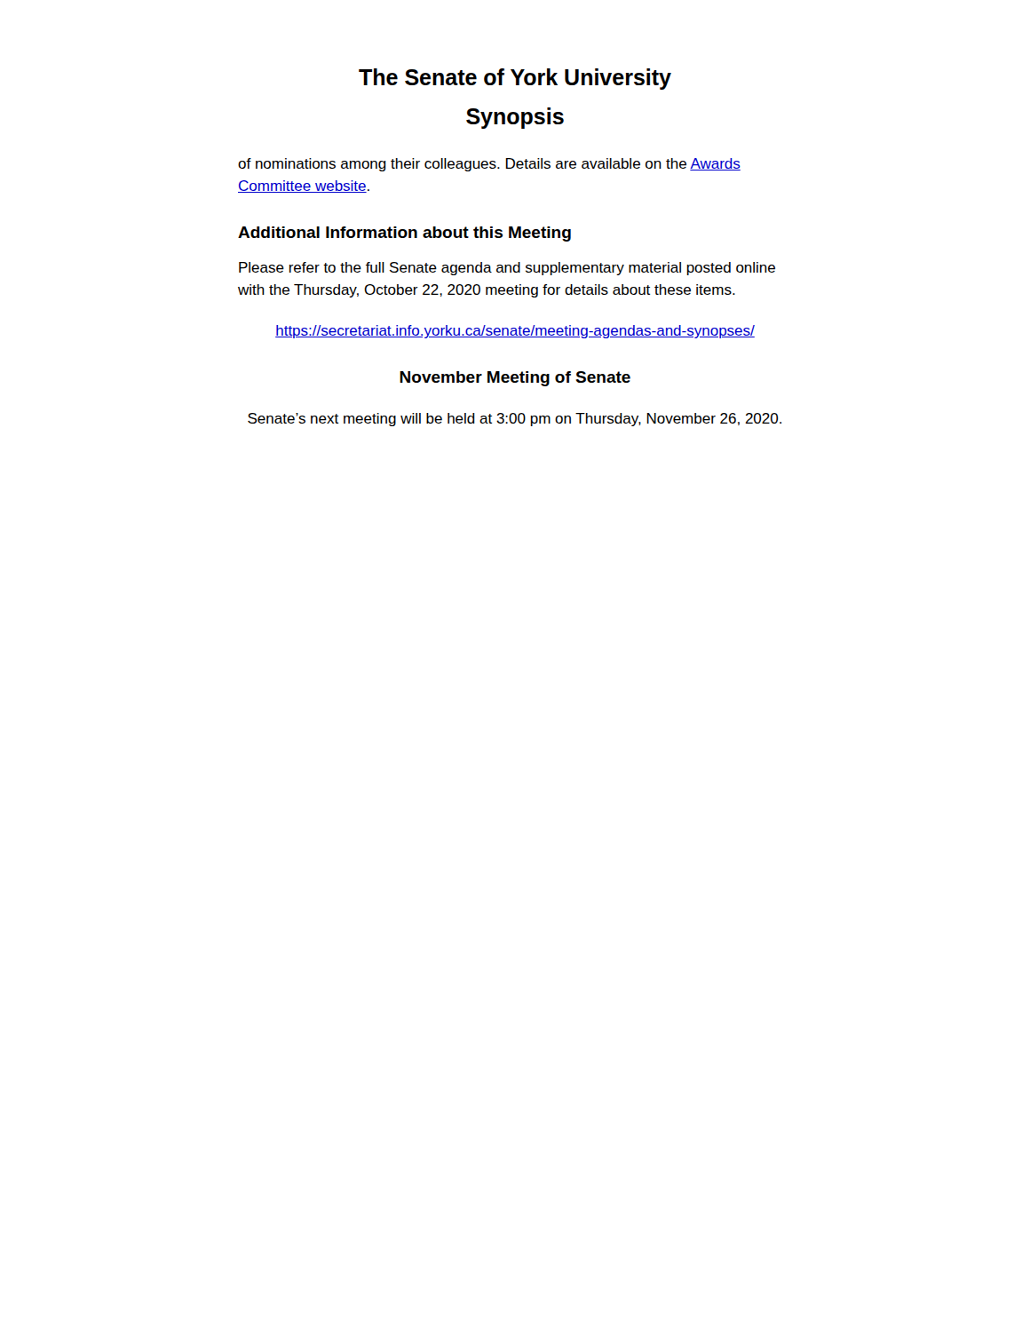The Senate of York University
Synopsis
of nominations among their colleagues. Details are available on the Awards Committee website.
Additional Information about this Meeting
Please refer to the full Senate agenda and supplementary material posted online with the Thursday, October 22, 2020 meeting for details about these items.
https://secretariat.info.yorku.ca/senate/meeting-agendas-and-synopses/
November Meeting of Senate
Senate’s next meeting will be held at 3:00 pm on Thursday, November 26, 2020.